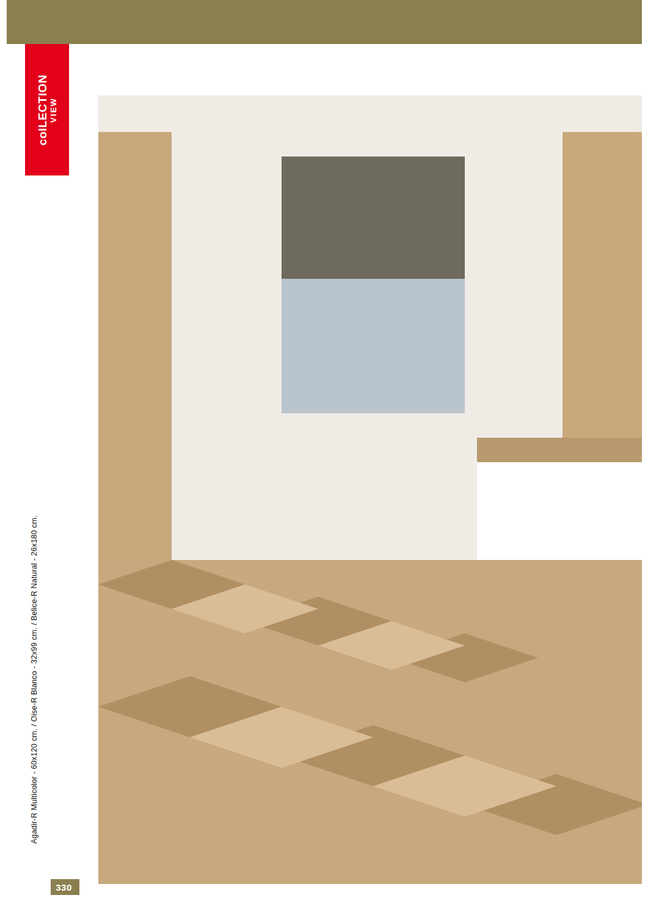col LECTION VIEW
Agadir-R Multicolor - 60x120 cm. / Oise-R Blanco - 32x99 cm. / Belice-R Natural - 26x180 cm.
330